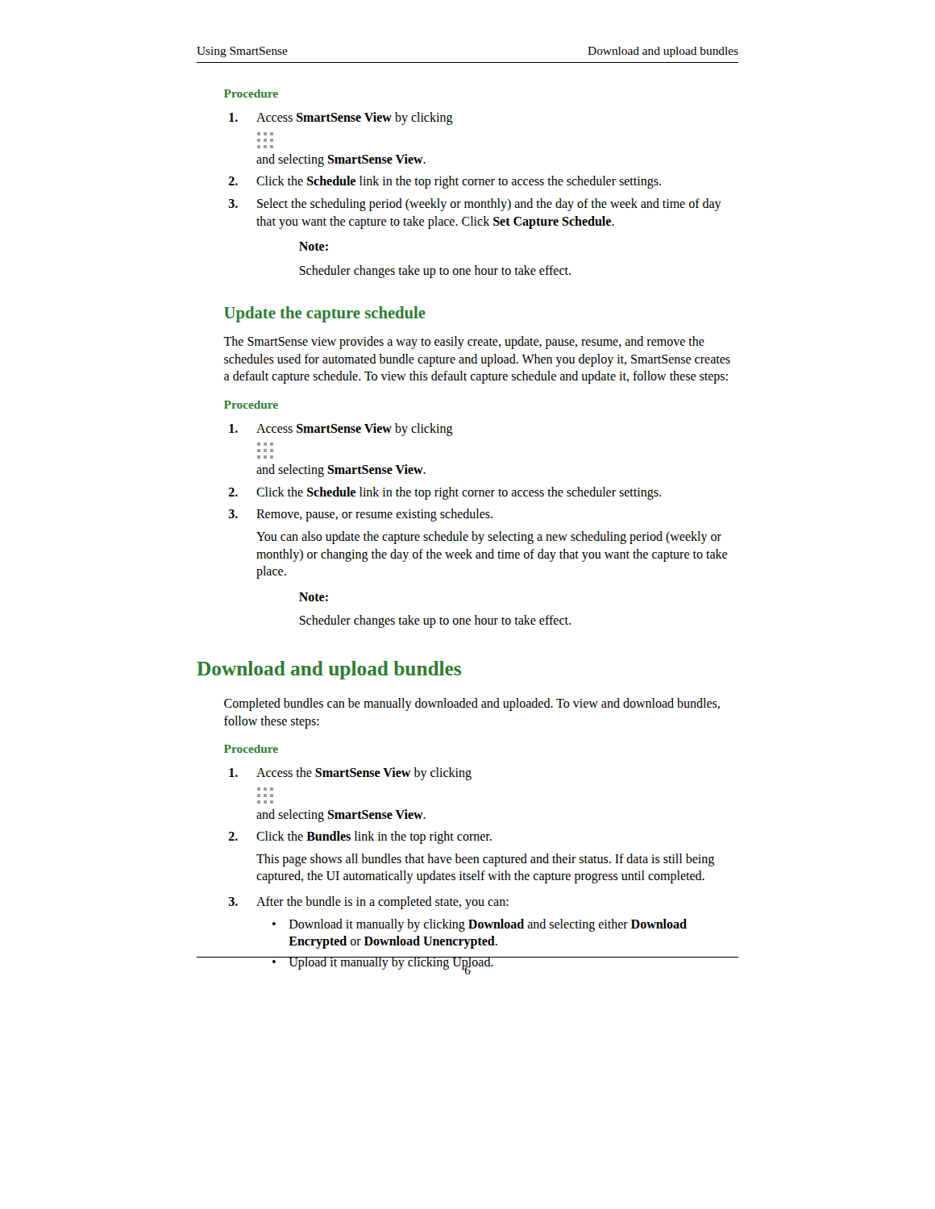Using SmartSense
Download and upload bundles
Procedure
Access SmartSense View by clicking
and selecting SmartSense View.
Click the Schedule link in the top right corner to access the scheduler settings.
Select the scheduling period (weekly or monthly) and the day of the week and time of day that you want the capture to take place. Click Set Capture Schedule.
Note:
Scheduler changes take up to one hour to take effect.
Update the capture schedule
The SmartSense view provides a way to easily create, update, pause, resume, and remove the schedules used for automated bundle capture and upload. When you deploy it, SmartSense creates a default capture schedule. To view this default capture schedule and update it, follow these steps:
Procedure
Access SmartSense View by clicking
and selecting SmartSense View.
Click the Schedule link in the top right corner to access the scheduler settings.
Remove, pause, or resume existing schedules.
You can also update the capture schedule by selecting a new scheduling period (weekly or monthly) or changing the day of the week and time of day that you want the capture to take place.
Note:
Scheduler changes take up to one hour to take effect.
Download and upload bundles
Completed bundles can be manually downloaded and uploaded. To view and download bundles, follow these steps:
Procedure
Access the SmartSense View by clicking
and selecting SmartSense View.
Click the Bundles link in the top right corner.
This page shows all bundles that have been captured and their status. If data is still being captured, the UI automatically updates itself with the capture progress until completed.
After the bundle is in a completed state, you can:
Download it manually by clicking Download and selecting either Download Encrypted or Download Unencrypted.
Upload it manually by clicking Upload.
6